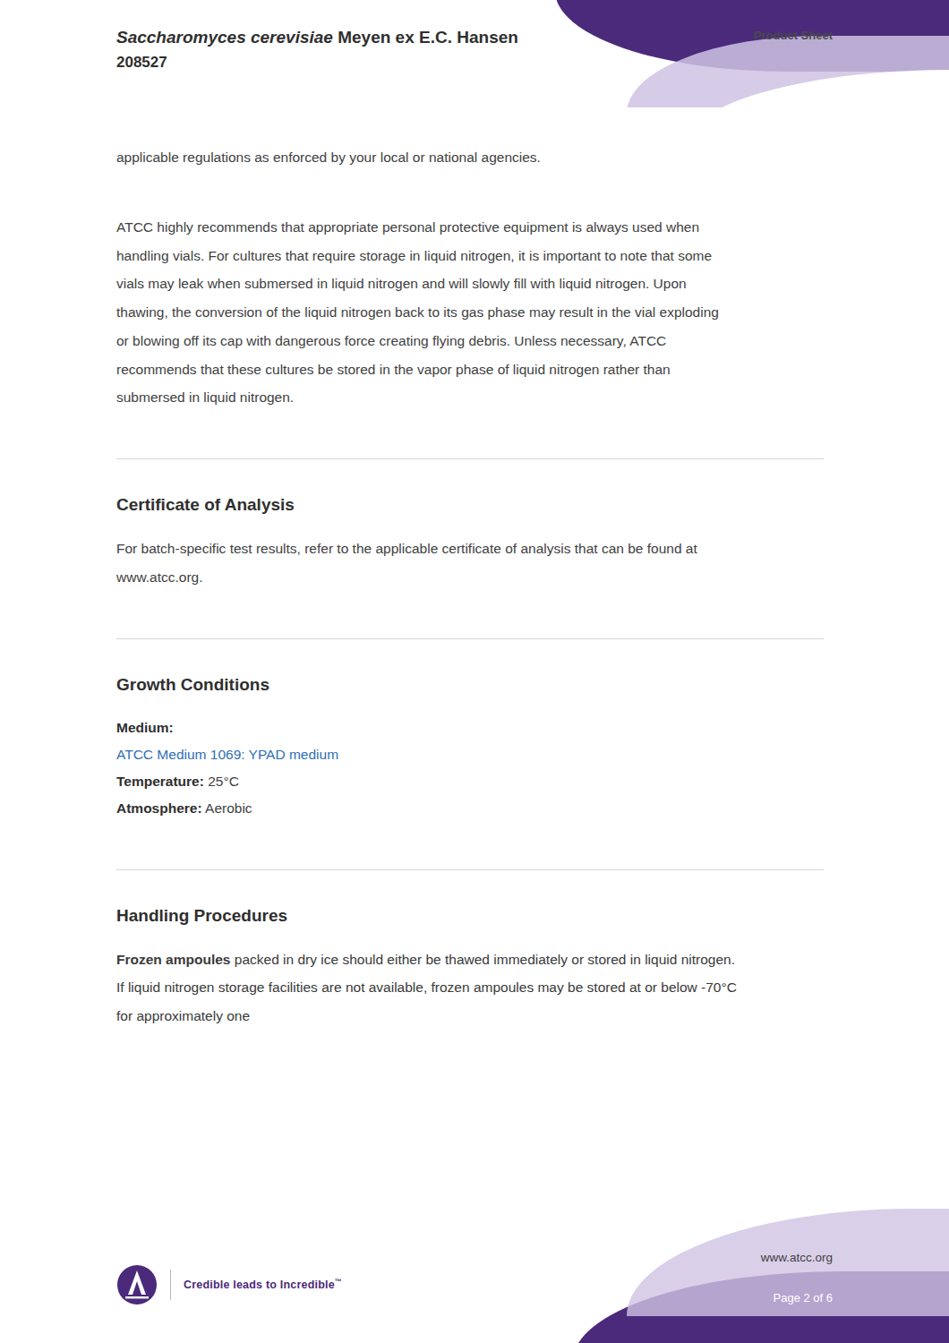Saccharomyces cerevisiae Meyen ex E.C. Hansen 208527
Product Sheet
applicable regulations as enforced by your local or national agencies.
ATCC highly recommends that appropriate personal protective equipment is always used when handling vials. For cultures that require storage in liquid nitrogen, it is important to note that some vials may leak when submersed in liquid nitrogen and will slowly fill with liquid nitrogen. Upon thawing, the conversion of the liquid nitrogen back to its gas phase may result in the vial exploding or blowing off its cap with dangerous force creating flying debris. Unless necessary, ATCC recommends that these cultures be stored in the vapor phase of liquid nitrogen rather than submersed in liquid nitrogen.
Certificate of Analysis
For batch-specific test results, refer to the applicable certificate of analysis that can be found at www.atcc.org.
Growth Conditions
Medium:
ATCC Medium 1069: YPAD medium
Temperature: 25°C
Atmosphere: Aerobic
Handling Procedures
Frozen ampoules packed in dry ice should either be thawed immediately or stored in liquid nitrogen. If liquid nitrogen storage facilities are not available, frozen ampoules may be stored at or below -70°C for approximately one
Credible leads to Incredible™
www.atcc.org
Page 2 of 6